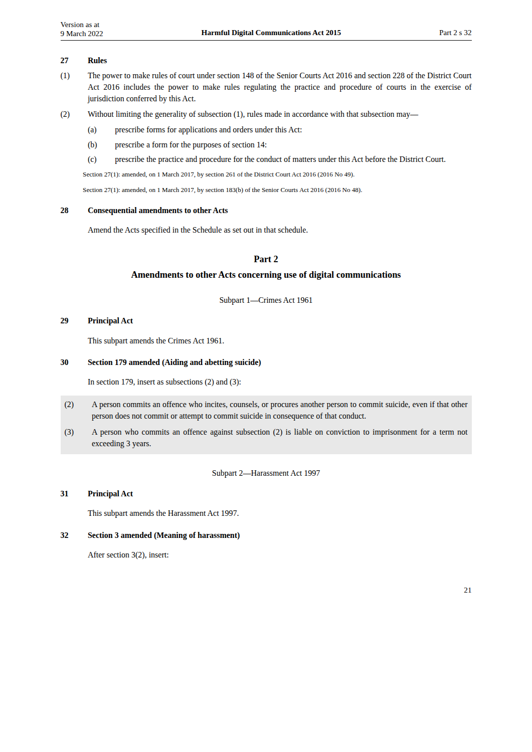Version as at
9 March 2022
Harmful Digital Communications Act 2015
Part 2 s 32
27 Rules
(1) The power to make rules of court under section 148 of the Senior Courts Act 2016 and section 228 of the District Court Act 2016 includes the power to make rules regulating the practice and procedure of courts in the exercise of jurisdiction conferred by this Act.
(2) Without limiting the generality of subsection (1), rules made in accordance with that subsection may—
(a) prescribe forms for applications and orders under this Act:
(b) prescribe a form for the purposes of section 14:
(c) prescribe the practice and procedure for the conduct of matters under this Act before the District Court.
Section 27(1): amended, on 1 March 2017, by section 261 of the District Court Act 2016 (2016 No 49).
Section 27(1): amended, on 1 March 2017, by section 183(b) of the Senior Courts Act 2016 (2016 No 48).
28 Consequential amendments to other Acts
Amend the Acts specified in the Schedule as set out in that schedule.
Part 2
Amendments to other Acts concerning use of digital communications
Subpart 1—Crimes Act 1961
29 Principal Act
This subpart amends the Crimes Act 1961.
30 Section 179 amended (Aiding and abetting suicide)
In section 179, insert as subsections (2) and (3):
(2) A person commits an offence who incites, counsels, or procures another person to commit suicide, even if that other person does not commit or attempt to commit suicide in consequence of that conduct.
(3) A person who commits an offence against subsection (2) is liable on conviction to imprisonment for a term not exceeding 3 years.
Subpart 2—Harassment Act 1997
31 Principal Act
This subpart amends the Harassment Act 1997.
32 Section 3 amended (Meaning of harassment)
After section 3(2), insert:
21